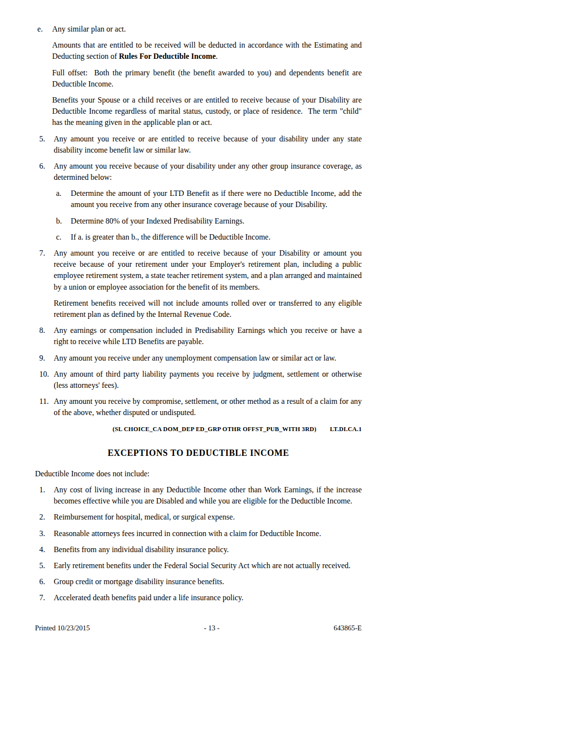Any similar plan or act.
Amounts that are entitled to be received will be deducted in accordance with the Estimating and Deducting section of Rules For Deductible Income.
Full offset: Both the primary benefit (the benefit awarded to you) and dependents benefit are Deductible Income.
Benefits your Spouse or a child receives or are entitled to receive because of your Disability are Deductible Income regardless of marital status, custody, or place of residence. The term "child" has the meaning given in the applicable plan or act.
Any amount you receive or are entitled to receive because of your disability under any state disability income benefit law or similar law.
Any amount you receive because of your disability under any other group insurance coverage, as determined below:
Determine the amount of your LTD Benefit as if there were no Deductible Income, add the amount you receive from any other insurance coverage because of your Disability.
Determine 80% of your Indexed Predisability Earnings.
If a. is greater than b., the difference will be Deductible Income.
Any amount you receive or are entitled to receive because of your Disability or amount you receive because of your retirement under your Employer's retirement plan, including a public employee retirement system, a state teacher retirement system, and a plan arranged and maintained by a union or employee association for the benefit of its members.
Retirement benefits received will not include amounts rolled over or transferred to any eligible retirement plan as defined by the Internal Revenue Code.
Any earnings or compensation included in Predisability Earnings which you receive or have a right to receive while LTD Benefits are payable.
Any amount you receive under any unemployment compensation law or similar act or law.
Any amount of third party liability payments you receive by judgment, settlement or otherwise (less attorneys' fees).
Any amount you receive by compromise, settlement, or other method as a result of a claim for any of the above, whether disputed or undisputed.
(SL CHOICE_CA DOM_DEP ED_GRP OTHR OFFST_PUB_WITH 3RD) LT.DI.CA.1
EXCEPTIONS TO DEDUCTIBLE INCOME
Deductible Income does not include:
Any cost of living increase in any Deductible Income other than Work Earnings, if the increase becomes effective while you are Disabled and while you are eligible for the Deductible Income.
Reimbursement for hospital, medical, or surgical expense.
Reasonable attorneys fees incurred in connection with a claim for Deductible Income.
Benefits from any individual disability insurance policy.
Early retirement benefits under the Federal Social Security Act which are not actually received.
Group credit or mortgage disability insurance benefits.
Accelerated death benefits paid under a life insurance policy.
Printed 10/23/2015
- 13 -
643865-E